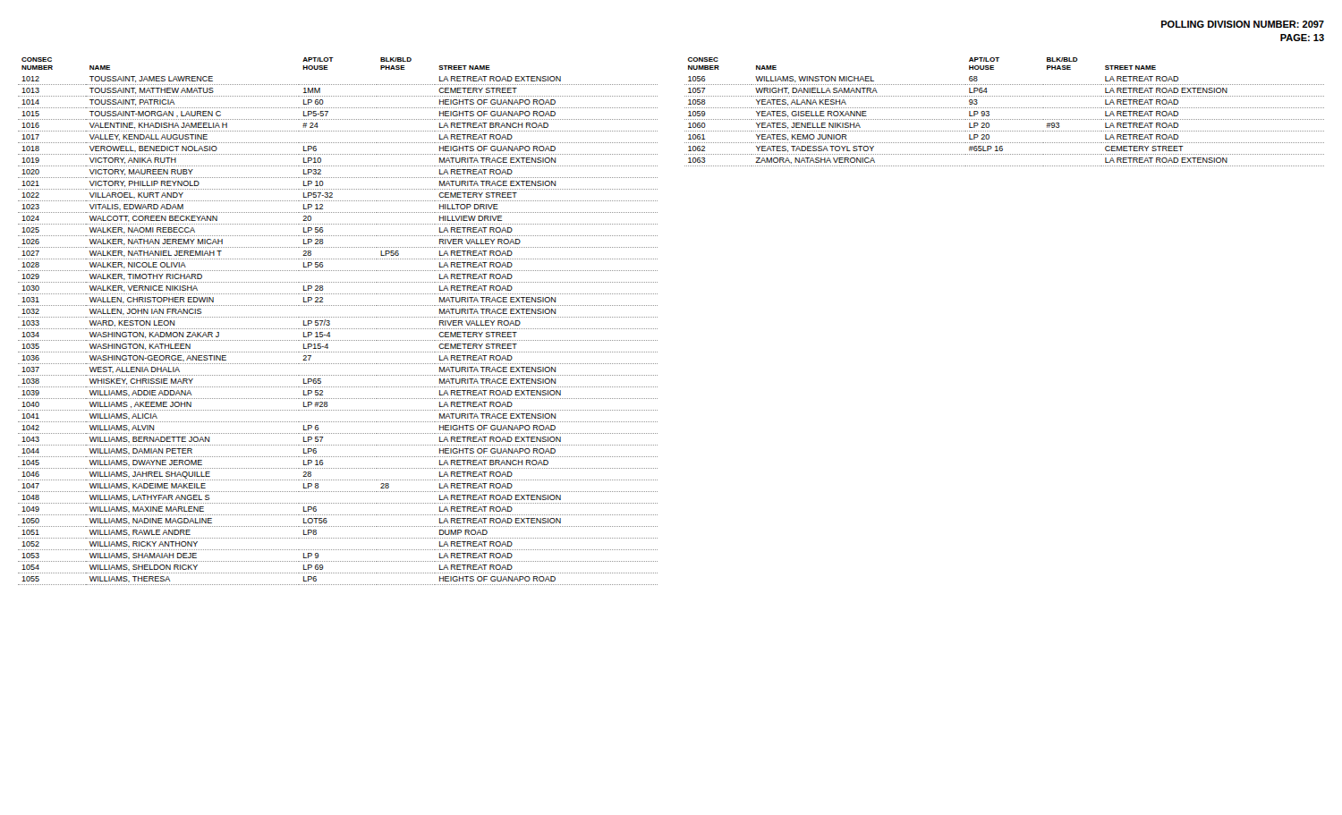POLLING DIVISION NUMBER: 2097
PAGE: 13
| / CONSEC NUMBER / NAME / APT/LOT HOUSE / BLK/BLD PHASE / STREET NAME / / --- / --- / --- / --- / --- / / 1012 / TOUSSAINT, JAMES LAWRENCE / / / LA RETREAT ROAD EXTENSION / / 1013 / TOUSSAINT, MATTHEW AMATUS / 1MM / / CEMETERY STREET / / 1014 / TOUSSAINT, PATRICIA / LP 60 / / HEIGHTS OF GUANAPO ROAD / / 1015 / TOUSSAINT-MORGAN , LAUREN C / LP5-57 / / HEIGHTS OF GUANAPO ROAD / / 1016 / VALENTINE, KHADISHA JAMEELIA H / # 24 / / LA RETREAT BRANCH ROAD / / 1017 / VALLEY, KENDALL AUGUSTINE / / / LA RETREAT ROAD / / 1018 / VEROWELL, BENEDICT NOLASIO / LP6 / / HEIGHTS OF GUANAPO ROAD / / 1019 / VICTORY, ANIKA RUTH / LP10 / / MATURITA TRACE EXTENSION / / 1020 / VICTORY, MAUREEN RUBY / LP32 / / LA RETREAT ROAD / / 1021 / VICTORY, PHILLIP REYNOLD / LP 10 / / MATURITA TRACE EXTENSION / / 1022 / VILLAROEL, KURT ANDY / LP57-32 / / CEMETERY STREET / / 1023 / VITALIS, EDWARD ADAM / LP 12 / / HILLTOP DRIVE / / 1024 / WALCOTT, COREEN BECKEYANN / 20 / / HILLVIEW DRIVE / / 1025 / WALKER, NAOMI REBECCA / LP 56 / / LA RETREAT ROAD / / 1026 / WALKER, NATHAN JEREMY MICAH / LP 28 / / RIVER VALLEY ROAD / / 1027 / WALKER, NATHANIEL JEREMIAH T / 28 / LP56 / LA RETREAT ROAD / / 1028 / WALKER, NICOLE OLIVIA / LP 56 / / LA RETREAT ROAD / / 1029 / WALKER, TIMOTHY RICHARD / / / LA RETREAT ROAD / / 1030 / WALKER, VERNICE NIKISHA / LP 28 / / LA RETREAT ROAD / / 1031 / WALLEN, CHRISTOPHER EDWIN / LP 22 / / MATURITA TRACE EXTENSION / / 1032 / WALLEN, JOHN IAN FRANCIS / / / MATURITA TRACE EXTENSION / / 1033 / WARD, KESTON LEON / LP 57/3 / / RIVER VALLEY ROAD / / 1034 / WASHINGTON, KADMON ZAKAR J / LP 15-4 / / CEMETERY STREET / / 1035 / WASHINGTON, KATHLEEN / LP15-4 / / CEMETERY STREET / / 1036 / WASHINGTON-GEORGE, ANESTINE / 27 / / LA RETREAT ROAD / / 1037 / WEST, ALLENIA DHALIA / / / MATURITA TRACE EXTENSION / / 1038 / WHISKEY, CHRISSIE MARY / LP65 / / MATURITA TRACE EXTENSION / / 1039 / WILLIAMS, ADDIE ADDANA / LP 52 / / LA RETREAT ROAD EXTENSION / / 1040 / WILLIAMS , AKEEME JOHN / LP #28 / / LA RETREAT ROAD / / 1041 / WILLIAMS, ALICIA / / / MATURITA TRACE EXTENSION / / 1042 / WILLIAMS, ALVIN / LP 6 / / HEIGHTS OF GUANAPO ROAD / / 1043 / WILLIAMS, BERNADETTE JOAN / LP 57 / / LA RETREAT ROAD EXTENSION / / 1044 / WILLIAMS, DAMIAN PETER / LP6 / / HEIGHTS OF GUANAPO ROAD / / 1045 / WILLIAMS, DWAYNE JEROME / LP 16 / / LA RETREAT BRANCH ROAD / / 1046 / WILLIAMS, JAHREL SHAQUILLE / 28 / / LA RETREAT ROAD / / 1047 / WILLIAMS, KADEIME MAKEILE / LP 8 / 28 / LA RETREAT ROAD / / 1048 / WILLIAMS, LATHYFAR ANGEL S / / / LA RETREAT ROAD EXTENSION / / 1049 / WILLIAMS, MAXINE MARLENE / LP6 / / LA RETREAT ROAD / / 1050 / WILLIAMS, NADINE MAGDALINE / LOT56 / / LA RETREAT ROAD EXTENSION / / 1051 / WILLIAMS, RAWLE ANDRE / LP8 / / DUMP ROAD / / 1052 / WILLIAMS, RICKY ANTHONY / / / LA RETREAT ROAD / / 1053 / WILLIAMS, SHAMAIAH DEJE / LP 9 / / LA RETREAT ROAD / / 1054 / WILLIAMS, SHELDON RICKY / LP 69 / / LA RETREAT ROAD / / 1055 / WILLIAMS, THERESA / LP6 / / HEIGHTS OF GUANAPO ROAD / | | / CONSEC NUMBER / NAME / APT/LOT HOUSE / BLK/BLD PHASE / STREET NAME / / --- / --- / --- / --- / --- / / 1056 / WILLIAMS, WINSTON MICHAEL / 68 / / LA RETREAT ROAD / / 1057 / WRIGHT, DANIELLA SAMANTRA / LP64 / / LA RETREAT ROAD EXTENSION / / 1058 / YEATES, ALANA KESHA / 93 / / LA RETREAT ROAD / / 1059 / YEATES, GISELLE ROXANNE / LP 93 / / LA RETREAT ROAD / / 1060 / YEATES, JENELLE NIKISHA / LP 20 / #93 / LA RETREAT ROAD / / 1061 / YEATES, KEMO JUNIOR / LP 20 / / LA RETREAT ROAD / / 1062 / YEATES, TADESSA TOYL STOY / #65LP 16 / / CEMETERY STREET / / 1063 / ZAMORA, NATASHA VERONICA / / / LA RETREAT ROAD EXTENSION / |